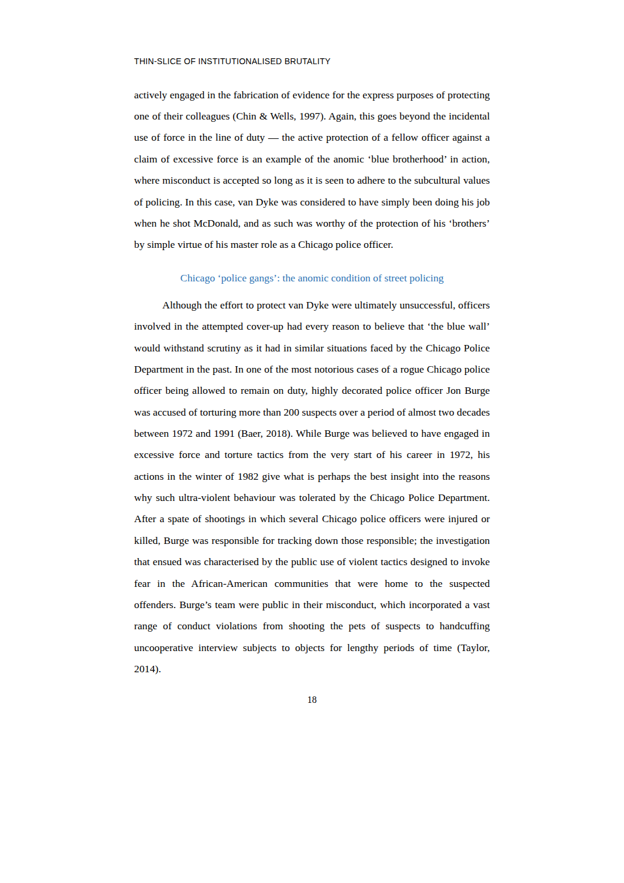THIN-SLICE OF INSTITUTIONALISED BRUTALITY
actively engaged in the fabrication of evidence for the express purposes of protecting one of their colleagues (Chin & Wells, 1997). Again, this goes beyond the incidental use of force in the line of duty — the active protection of a fellow officer against a claim of excessive force is an example of the anomic ‘blue brotherhood’ in action, where misconduct is accepted so long as it is seen to adhere to the subcultural values of policing. In this case, van Dyke was considered to have simply been doing his job when he shot McDonald, and as such was worthy of the protection of his ‘brothers’ by simple virtue of his master role as a Chicago police officer.
Chicago ‘police gangs’: the anomic condition of street policing
Although the effort to protect van Dyke were ultimately unsuccessful, officers involved in the attempted cover-up had every reason to believe that ‘the blue wall’ would withstand scrutiny as it had in similar situations faced by the Chicago Police Department in the past. In one of the most notorious cases of a rogue Chicago police officer being allowed to remain on duty, highly decorated police officer Jon Burge was accused of torturing more than 200 suspects over a period of almost two decades between 1972 and 1991 (Baer, 2018). While Burge was believed to have engaged in excessive force and torture tactics from the very start of his career in 1972, his actions in the winter of 1982 give what is perhaps the best insight into the reasons why such ultra-violent behaviour was tolerated by the Chicago Police Department. After a spate of shootings in which several Chicago police officers were injured or killed, Burge was responsible for tracking down those responsible; the investigation that ensued was characterised by the public use of violent tactics designed to invoke fear in the African-American communities that were home to the suspected offenders. Burge’s team were public in their misconduct, which incorporated a vast range of conduct violations from shooting the pets of suspects to handcuffing uncooperative interview subjects to objects for lengthy periods of time (Taylor, 2014).
18